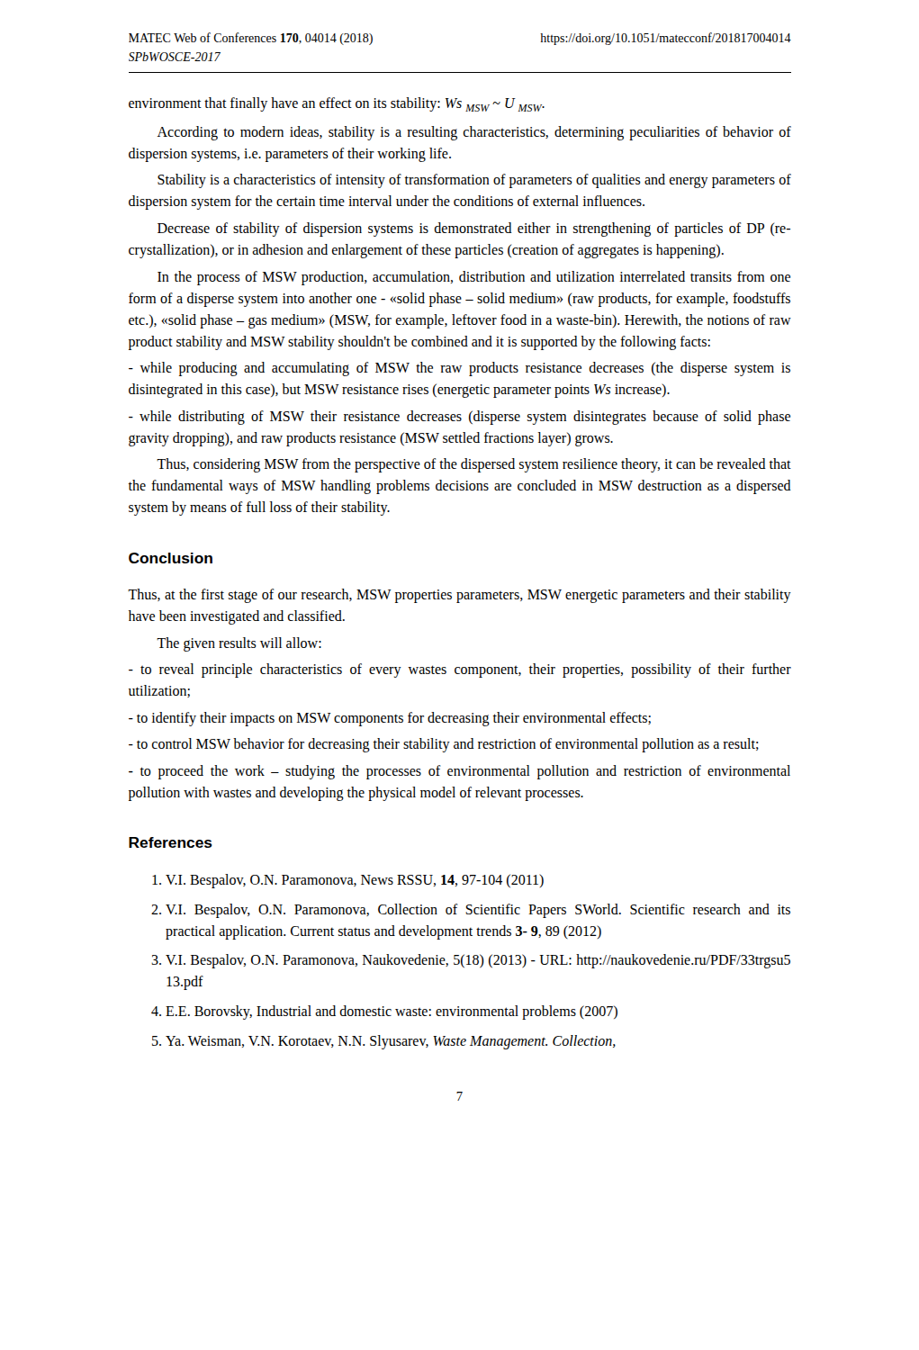MATEC Web of Conferences 170, 04014 (2018) SPbWOSCE-2017
https://doi.org/10.1051/matecconf/201817004014
environment that finally have an effect on its stability: Ws MSW ~ U MSW.
According to modern ideas, stability is a resulting characteristics, determining peculiarities of behavior of dispersion systems, i.e. parameters of their working life.
Stability is a characteristics of intensity of transformation of parameters of qualities and energy parameters of dispersion system for the certain time interval under the conditions of external influences.
Decrease of stability of dispersion systems is demonstrated either in strengthening of particles of DP (re-crystallization), or in adhesion and enlargement of these particles (creation of aggregates is happening).
In the process of MSW production, accumulation, distribution and utilization interrelated transits from one form of a disperse system into another one - «solid phase – solid medium» (raw products, for example, foodstuffs etc.), «solid phase – gas medium» (MSW, for example, leftover food in a waste-bin). Herewith, the notions of raw product stability and MSW stability shouldn't be combined and it is supported by the following facts:
- while producing and accumulating of MSW the raw products resistance decreases (the disperse system is disintegrated in this case), but MSW resistance rises (energetic parameter points Ws increase).
- while distributing of MSW their resistance decreases (disperse system disintegrates because of solid phase gravity dropping), and raw products resistance (MSW settled fractions layer) grows.
Thus, considering MSW from the perspective of the dispersed system resilience theory, it can be revealed that the fundamental ways of MSW handling problems decisions are concluded in MSW destruction as a dispersed system by means of full loss of their stability.
Conclusion
Thus, at the first stage of our research, MSW properties parameters, MSW energetic parameters and their stability have been investigated and classified.
The given results will allow:
- to reveal principle characteristics of every wastes component, their properties, possibility of their further utilization;
- to identify their impacts on MSW components for decreasing their environmental effects;
- to control MSW behavior for decreasing their stability and restriction of environmental pollution as a result;
- to proceed the work – studying the processes of environmental pollution and restriction of environmental pollution with wastes and developing the physical model of relevant processes.
References
V.I. Bespalov, O.N. Paramonova, News RSSU, 14, 97-104 (2011)
V.I. Bespalov, O.N. Paramonova, Collection of Scientific Papers SWorld. Scientific research and its practical application. Current status and development trends 3- 9, 89 (2012)
V.I. Bespalov, O.N. Paramonova, Naukovedenie, 5(18) (2013) - URL: http://naukovedenie.ru/PDF/33trgsu513.pdf
E.E. Borovsky, Industrial and domestic waste: environmental problems (2007)
Ya. Weisman, V.N. Korotaev, N.N. Slyusarev, Waste Management. Collection,
7